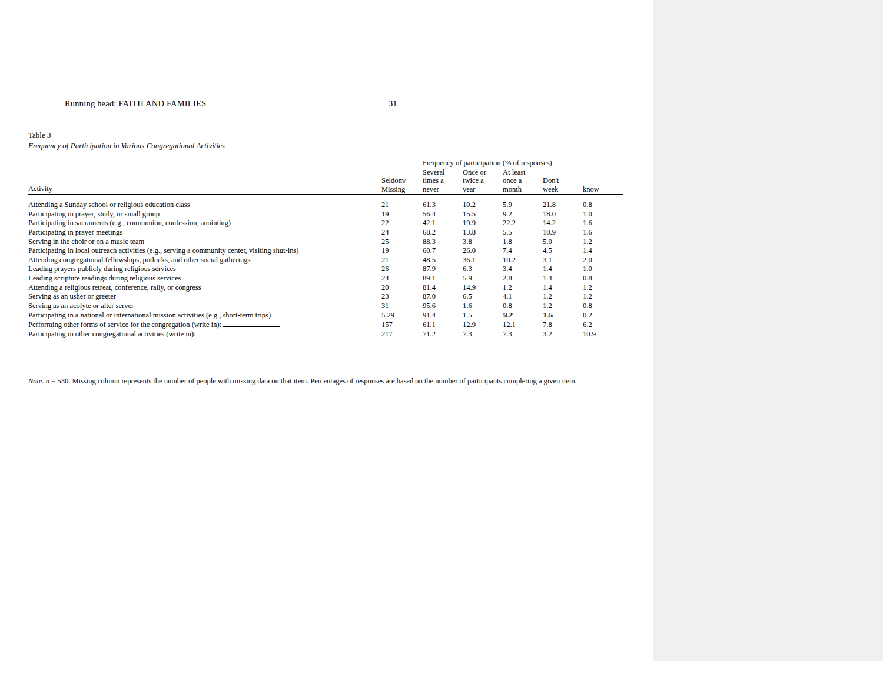Running head: FAITH AND FAMILIES
31
Table 3
Frequency of Participation in Various Congregational Activities
| | | Frequency of participation (% of responses) |
| | | Several | Once or | At least | | |
| | Seldom/ | times a | twice a | once a | Don't | |
| Activity | Missing | never | year | month | week | know |
| Attending a Sunday school or religious education class | 21 | 61.3 | 10.2 | 5.9 | 21.8 | 0.8 |
| Participating in prayer, study, or small group | 19 | 56.4 | 15.5 | 9.2 | 18.0 | 1.0 |
| Participating in sacraments (e.g., communion, confession, anointing) | 22 | 42.1 | 19.9 | 22.2 | 14.2 | 1.6 |
| Participating in prayer meetings | 24 | 68.2 | 13.8 | 5.5 | 10.9 | 1.6 |
| Serving in the choir or on a music team | 25 | 88.3 | 3.8 | 1.8 | 5.0 | 1.2 |
| Participating in local outreach activities (e.g., serving a community center, visiting shut-ins) | 19 | 60.7 | 26.0 | 7.4 | 4.5 | 1.4 |
| Attending congregational fellowships, potlucks, and other social gatherings | 21 | 48.5 | 36.1 | 10.2 | 3.1 | 2.0 |
| Leading prayers publicly during religious services | 26 | 87.9 | 6.3 | 3.4 | 1.4 | 1.0 |
| Leading scripture readings during religious services | 24 | 89.1 | 5.9 | 2.8 | 1.4 | 0.8 |
| Attending a religious retreat, conference, rally, or congress | 20 | 81.4 | 14.9 | 1.2 | 1.4 | 1.2 |
| Serving as an usher or greeter | 23 | 87.0 | 6.5 | 4.1 | 1.2 | 1.2 |
| Serving as an acolyte or alter server | 31 | 95.6 | 1.6 | 0.8 | 1.2 | 0.8 |
| Participating in a national or international mission activities (e.g., short-term trips) | 5.29 | 91.4 | 1.5 | 5.2 0.2 | 1.6 1.5 | 0.2 |
| Performing other forms of service for the congregation (write in): | 157 | 61.1 | 12.9 | 12.1 | 7.8 | 6.2 |
| Participating in other congregational activities (write in): | 217 | 71.2 | 7.3 | 7.3 | 3.2 | 10.9 |
Note. n = 530. Missing column represents the number of people with missing data on that item. Percentages of responses are based on the number of participants completing a given item.